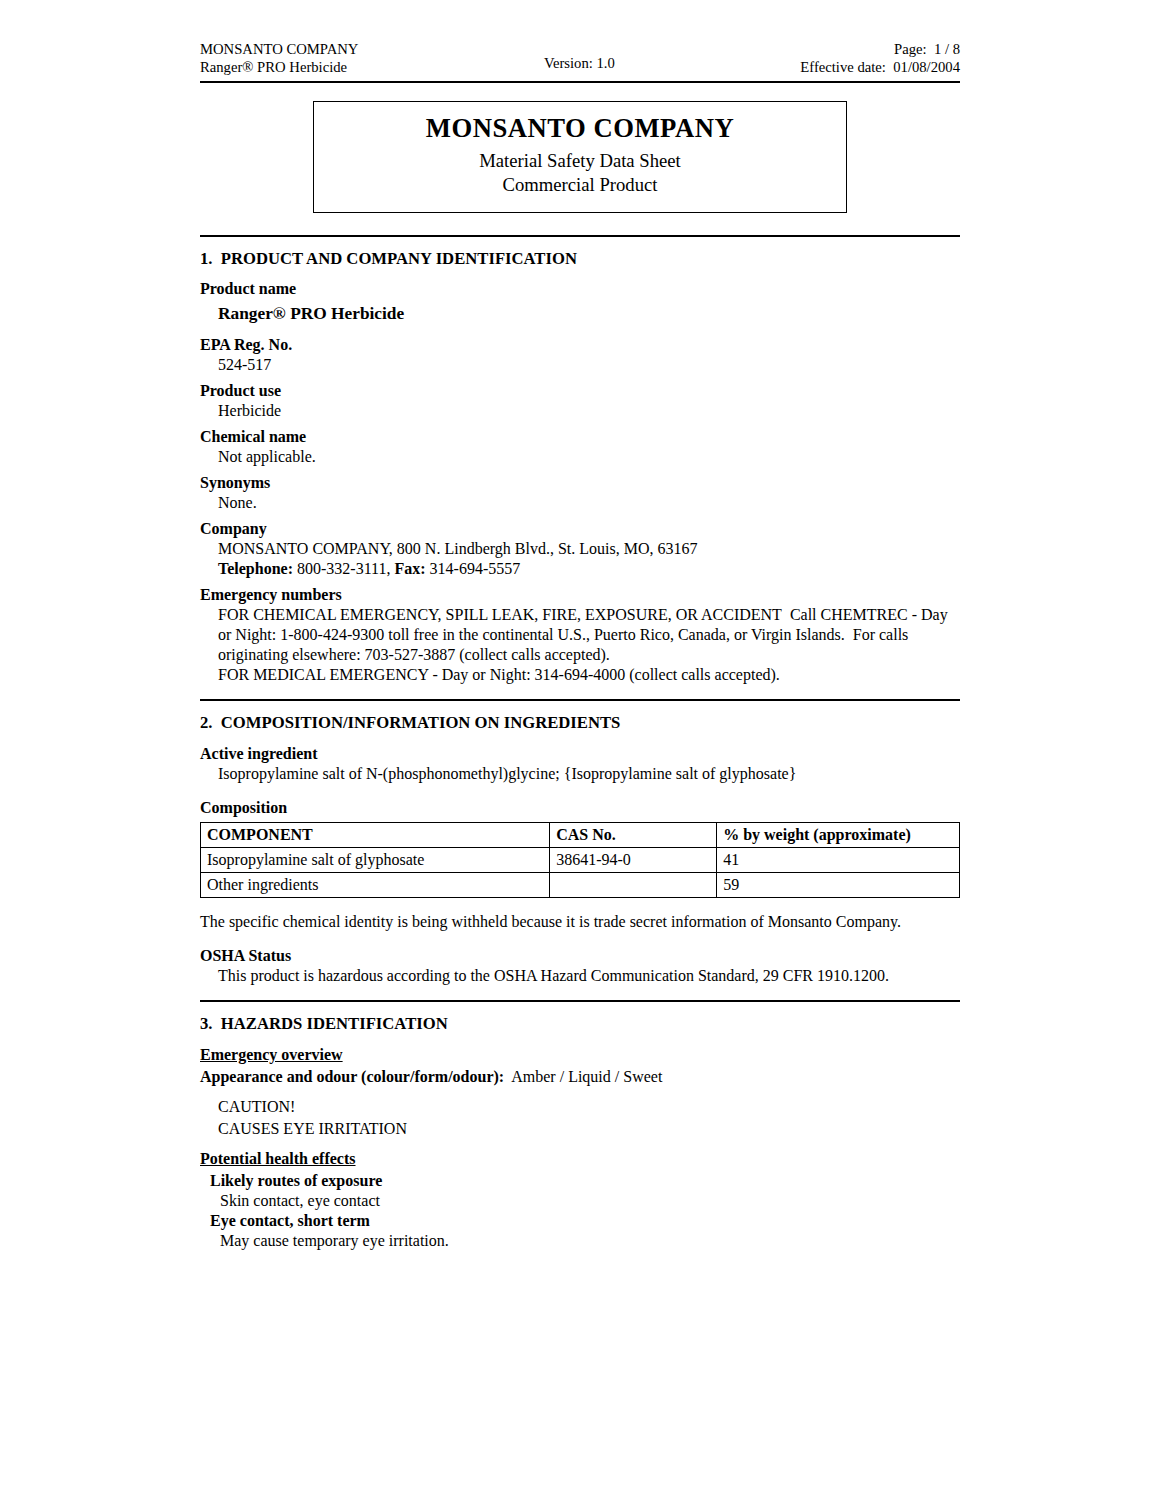MONSANTO COMPANY
Ranger® PRO Herbicide
Version: 1.0
Page: 1 / 8
Effective date: 01/08/2004
MONSANTO COMPANY
Material Safety Data Sheet
Commercial Product
1. PRODUCT AND COMPANY IDENTIFICATION
Product name
Ranger® PRO Herbicide
EPA Reg. No.
524-517
Product use
Herbicide
Chemical name
Not applicable.
Synonyms
None.
Company
MONSANTO COMPANY, 800 N. Lindbergh Blvd., St. Louis, MO, 63167
Telephone: 800-332-3111, Fax: 314-694-5557
Emergency numbers
FOR CHEMICAL EMERGENCY, SPILL LEAK, FIRE, EXPOSURE, OR ACCIDENT Call CHEMTREC - Day or Night: 1-800-424-9300 toll free in the continental U.S., Puerto Rico, Canada, or Virgin Islands. For calls originating elsewhere: 703-527-3887 (collect calls accepted).
FOR MEDICAL EMERGENCY - Day or Night: 314-694-4000 (collect calls accepted).
2. COMPOSITION/INFORMATION ON INGREDIENTS
Active ingredient
Isopropylamine salt of N-(phosphonomethyl)glycine; {Isopropylamine salt of glyphosate}
Composition
| COMPONENT | CAS No. | % by weight (approximate) |
| --- | --- | --- |
| Isopropylamine salt of glyphosate | 38641-94-0 | 41 |
| Other ingredients | | 59 |
The specific chemical identity is being withheld because it is trade secret information of Monsanto Company.
OSHA Status
This product is hazardous according to the OSHA Hazard Communication Standard, 29 CFR 1910.1200.
3. HAZARDS IDENTIFICATION
Emergency overview
Appearance and odour (colour/form/odour): Amber / Liquid / Sweet
CAUTION!
CAUSES EYE IRRITATION
Potential health effects
Likely routes of exposure
Skin contact, eye contact
Eye contact, short term
May cause temporary eye irritation.